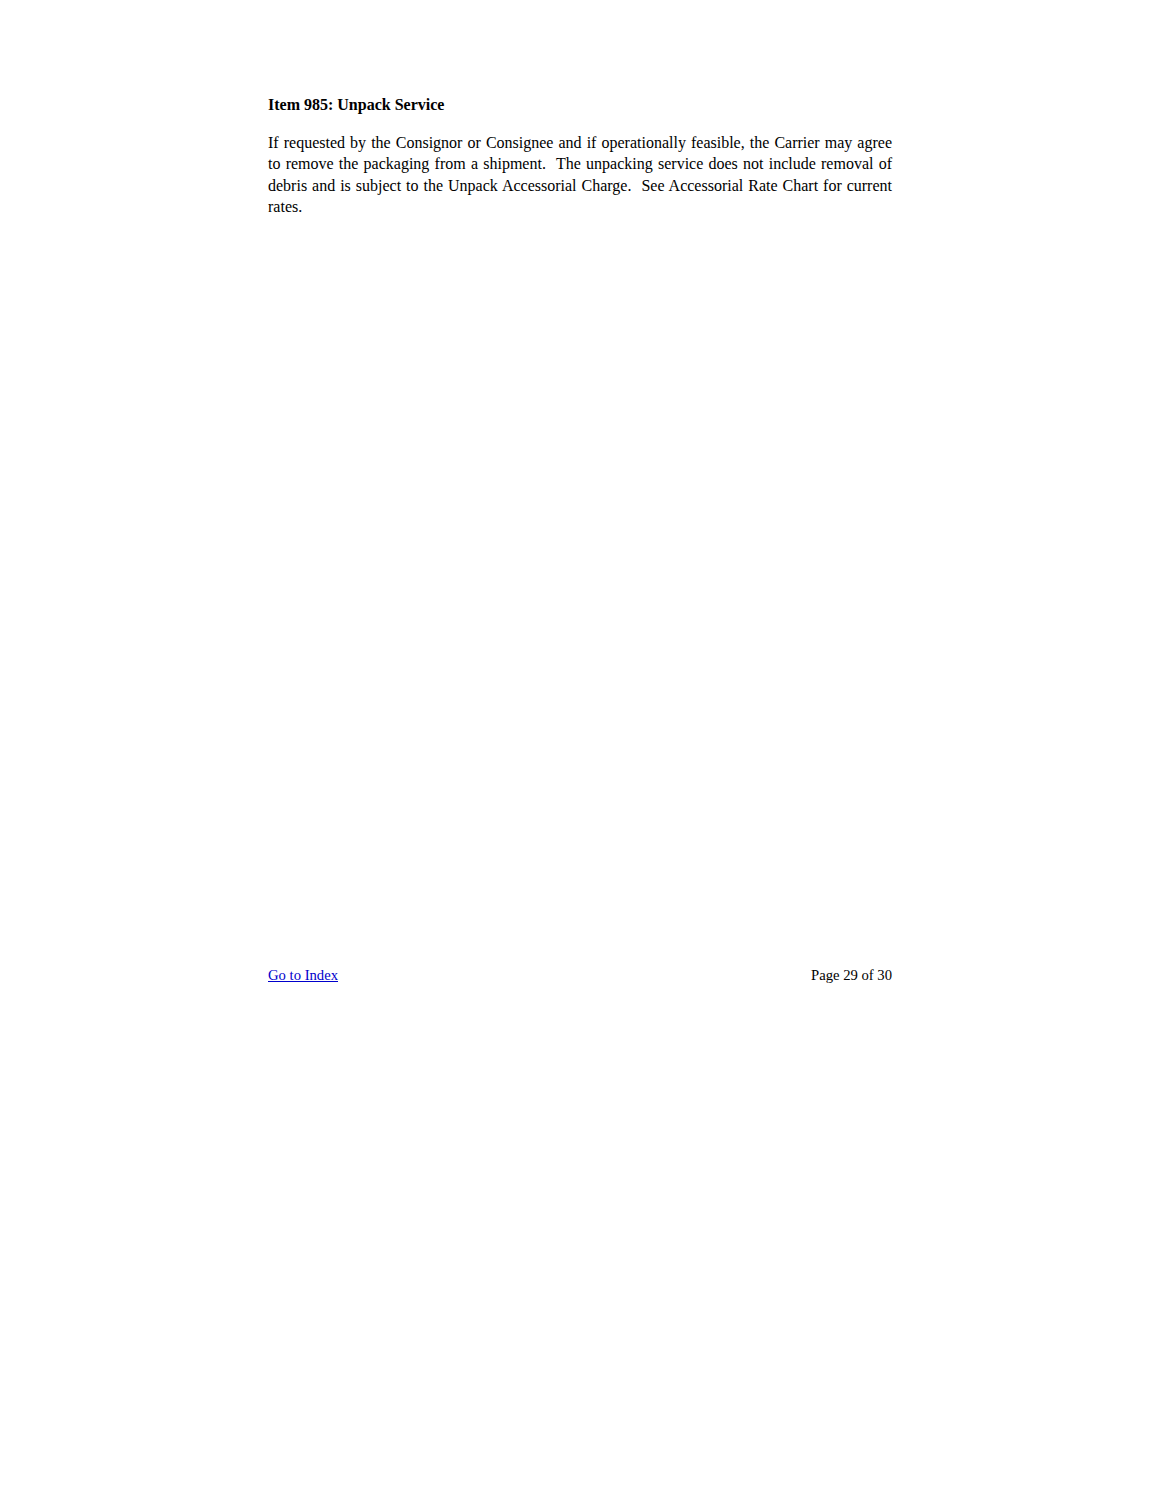Item 985: Unpack Service
If requested by the Consignor or Consignee and if operationally feasible, the Carrier may agree to remove the packaging from a shipment. The unpacking service does not include removal of debris and is subject to the Unpack Accessorial Charge. See Accessorial Rate Chart for current rates.
Go to Index Page 29 of 30